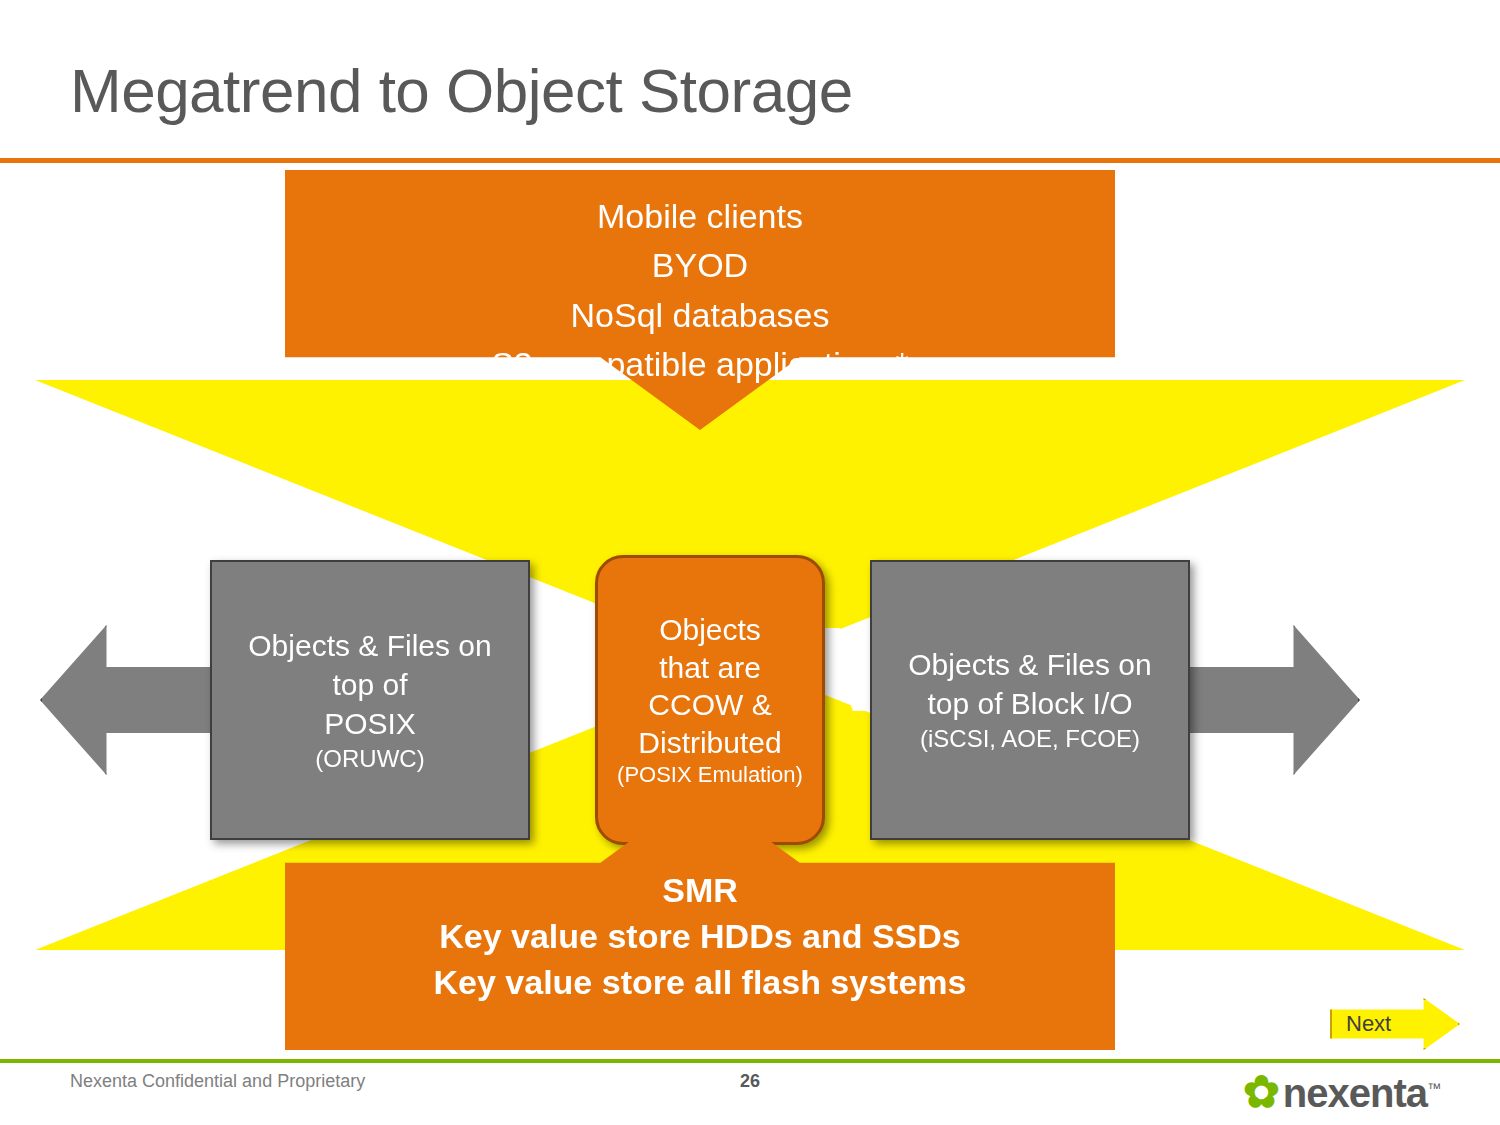Megatrend to Object Storage
STORAGE
Mobile clients
BYOD
NoSql databases
S3 compatible applications*
Objects & Files on
top of
POSIX
(ORUWC)
Objects & Files on
top of Block I/O
(iSCSI, AOE, FCOE)
Objects
that are
CCOW &
Distributed
(POSIX Emulation)
SMR
Key value store HDDs and SSDs
Key value store all flash systems
Next
Nexenta Confidential and Proprietary 26
✿nexenta™